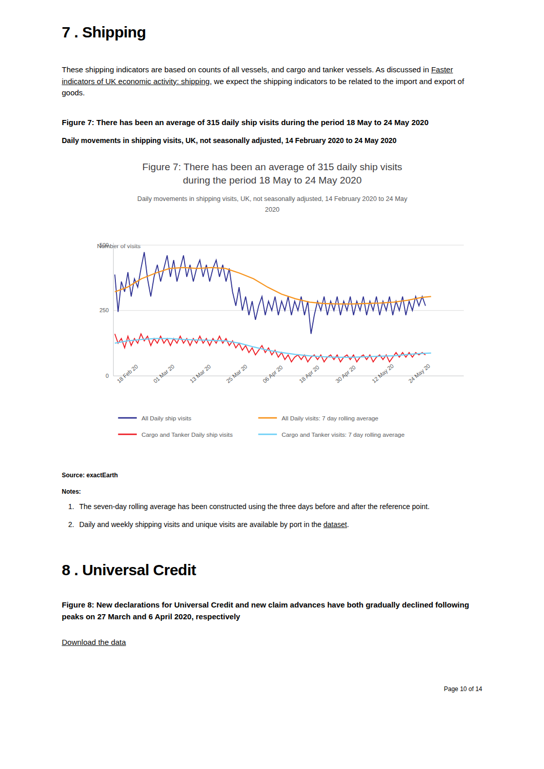7 . Shipping
These shipping indicators are based on counts of all vessels, and cargo and tanker vessels. As discussed in Faster indicators of UK economic activity: shipping, we expect the shipping indicators to be related to the import and export of goods.
Figure 7: There has been an average of 315 daily ship visits during the period 18 May to 24 May 2020
Daily movements in shipping visits, UK, not seasonally adjusted, 14 February 2020 to 24 May 2020
Figure 7: There has been an average of 315 daily ship visits during the period 18 May to 24 May 2020 Daily movements in shipping visits, UK, not seasonally adjusted, 14 February 2020 to 24 May 2020 Number of visits 500 250 0 18 Feb 20 01 Mar 20 13 Mar 20 25 Mar 20 06 Apr 20 18 Apr 20 30 Apr 20 12 May 20 24 May 20 All Daily ship visits All Daily visits: 7 day rolling average Cargo and Tanker Daily ship visits Cargo and Tanker visits: 7 day rolling average
Source: exactEarth
Notes:
The seven-day rolling average has been constructed using the three days before and after the reference point.
Daily and weekly shipping visits and unique visits are available by port in the dataset.
8 . Universal Credit
Figure 8: New declarations for Universal Credit and new claim advances have both gradually declined following peaks on 27 March and 6 April 2020, respectively
Download the data
Page 10 of 14